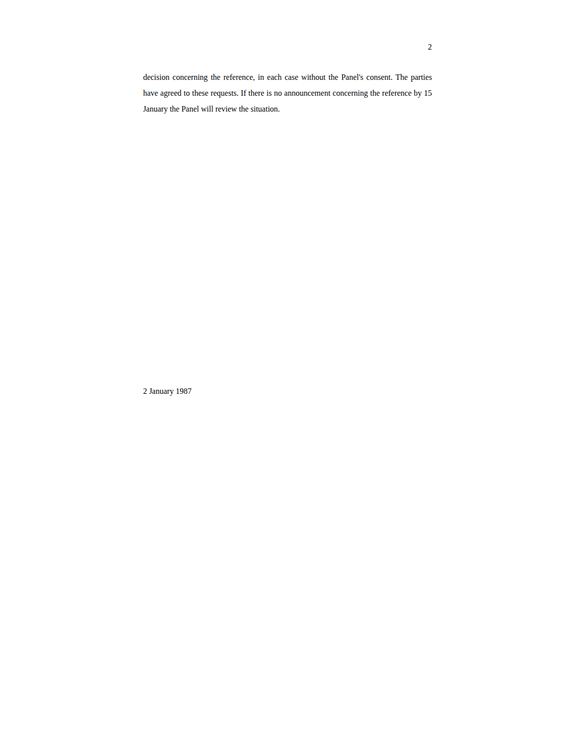2
decision concerning the reference, in each case without the Panel's consent. The parties have agreed to these requests. If there is no announcement concerning the reference by 15 January the Panel will review the situation.
2 January 1987